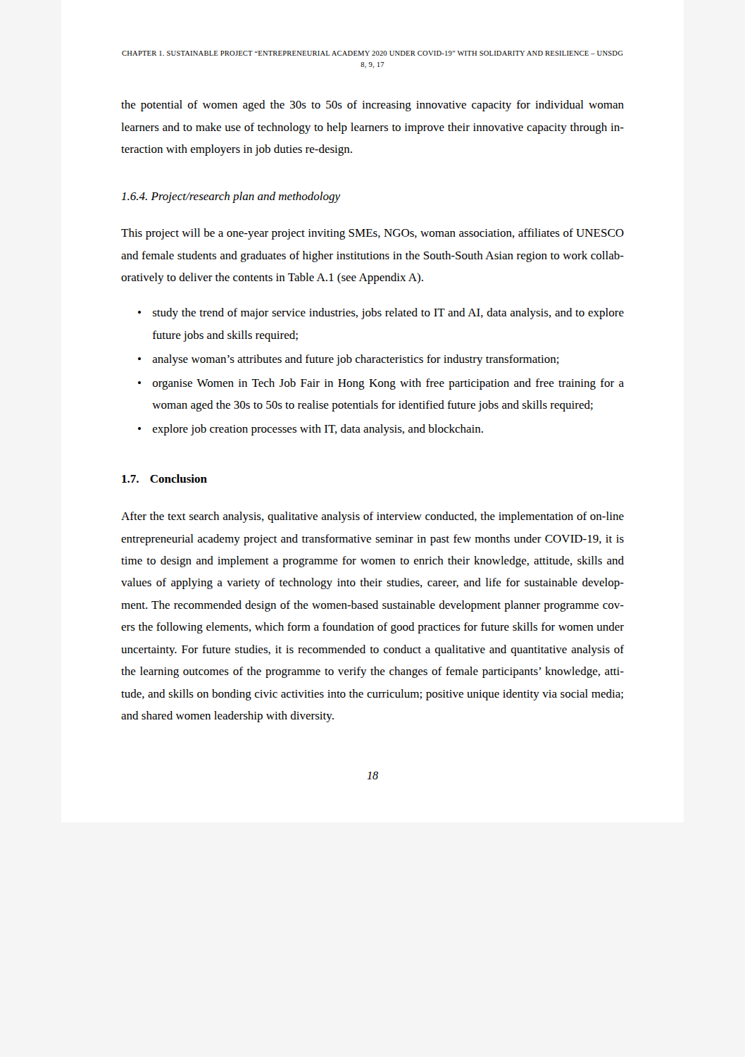Chapter 1. Sustainable Project “Entrepreneurial Academy 2020 under COVID-19” with Solidarity and Resilience – UNSDG 8, 9, 17
the potential of women aged the 30s to 50s of increasing innovative capacity for individual woman learners and to make use of technology to help learners to improve their innovative capacity through interaction with employers in job duties re-design.
1.6.4. Project/research plan and methodology
This project will be a one-year project inviting SMEs, NGOs, woman association, affiliates of UNESCO and female students and graduates of higher institutions in the South-South Asian region to work collaboratively to deliver the contents in Table A.1 (see Appendix A).
study the trend of major service industries, jobs related to IT and AI, data analysis, and to explore future jobs and skills required;
analyse woman’s attributes and future job characteristics for industry transformation;
organise Women in Tech Job Fair in Hong Kong with free participation and free training for a woman aged the 30s to 50s to realise potentials for identified future jobs and skills required;
explore job creation processes with IT, data analysis, and blockchain.
1.7. Conclusion
After the text search analysis, qualitative analysis of interview conducted, the implementation of on-line entrepreneurial academy project and transformative seminar in past few months under COVID-19, it is time to design and implement a programme for women to enrich their knowledge, attitude, skills and values of applying a variety of technology into their studies, career, and life for sustainable development. The recommended design of the women-based sustainable development planner programme covers the following elements, which form a foundation of good practices for future skills for women under uncertainty. For future studies, it is recommended to conduct a qualitative and quantitative analysis of the learning outcomes of the programme to verify the changes of female participants’ knowledge, attitude, and skills on bonding civic activities into the curriculum; positive unique identity via social media; and shared women leadership with diversity.
18